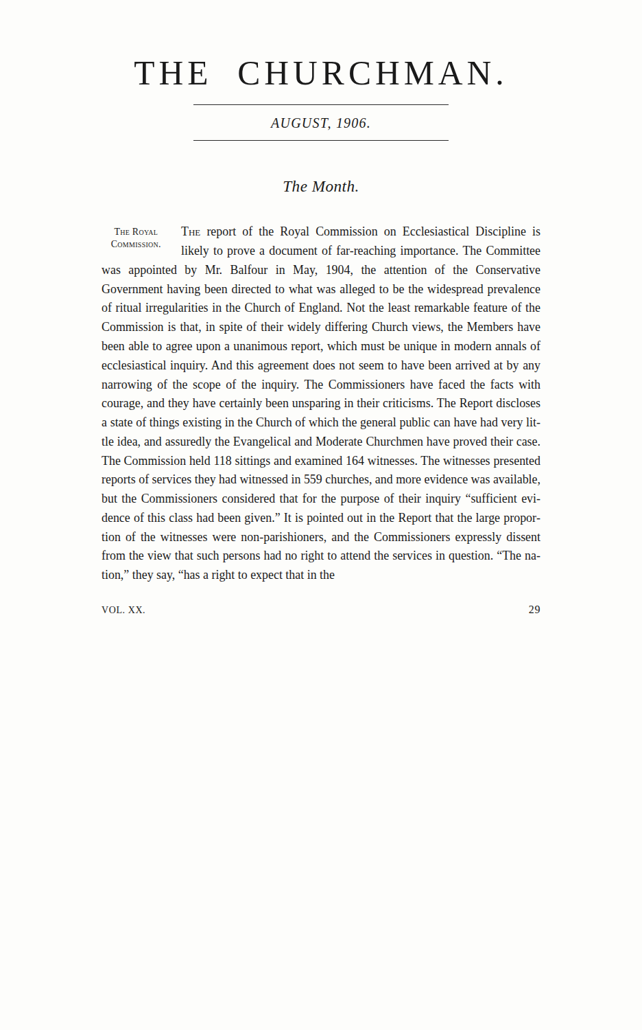THE CHURCHMAN.
AUGUST, 1906.
The Month.
The Royal Commission. The report of the Royal Commission on Ecclesiastical Discipline is likely to prove a document of far-reaching importance. The Committee was appointed by Mr. Balfour in May, 1904, the attention of the Conservative Government having been directed to what was alleged to be the widespread prevalence of ritual irregularities in the Church of England. Not the least remarkable feature of the Commission is that, in spite of their widely differing Church views, the Members have been able to agree upon a unanimous report, which must be unique in modern annals of ecclesiastical inquiry. And this agreement does not seem to have been arrived at by any narrowing of the scope of the inquiry. The Commissioners have faced the facts with courage, and they have certainly been unsparing in their criticisms. The Report discloses a state of things existing in the Church of which the general public can have had very little idea, and assuredly the Evangelical and Moderate Churchmen have proved their case. The Commission held 118 sittings and examined 164 witnesses. The witnesses presented reports of services they had witnessed in 559 churches, and more evidence was available, but the Commissioners considered that for the purpose of their inquiry “sufficient evidence of this class had been given.” It is pointed out in the Report that the large proportion of the witnesses were non-parishioners, and the Commissioners expressly dissent from the view that such persons had no right to attend the services in question. “The nation,” they say, “has a right to expect that in the
VOL. XX. 29